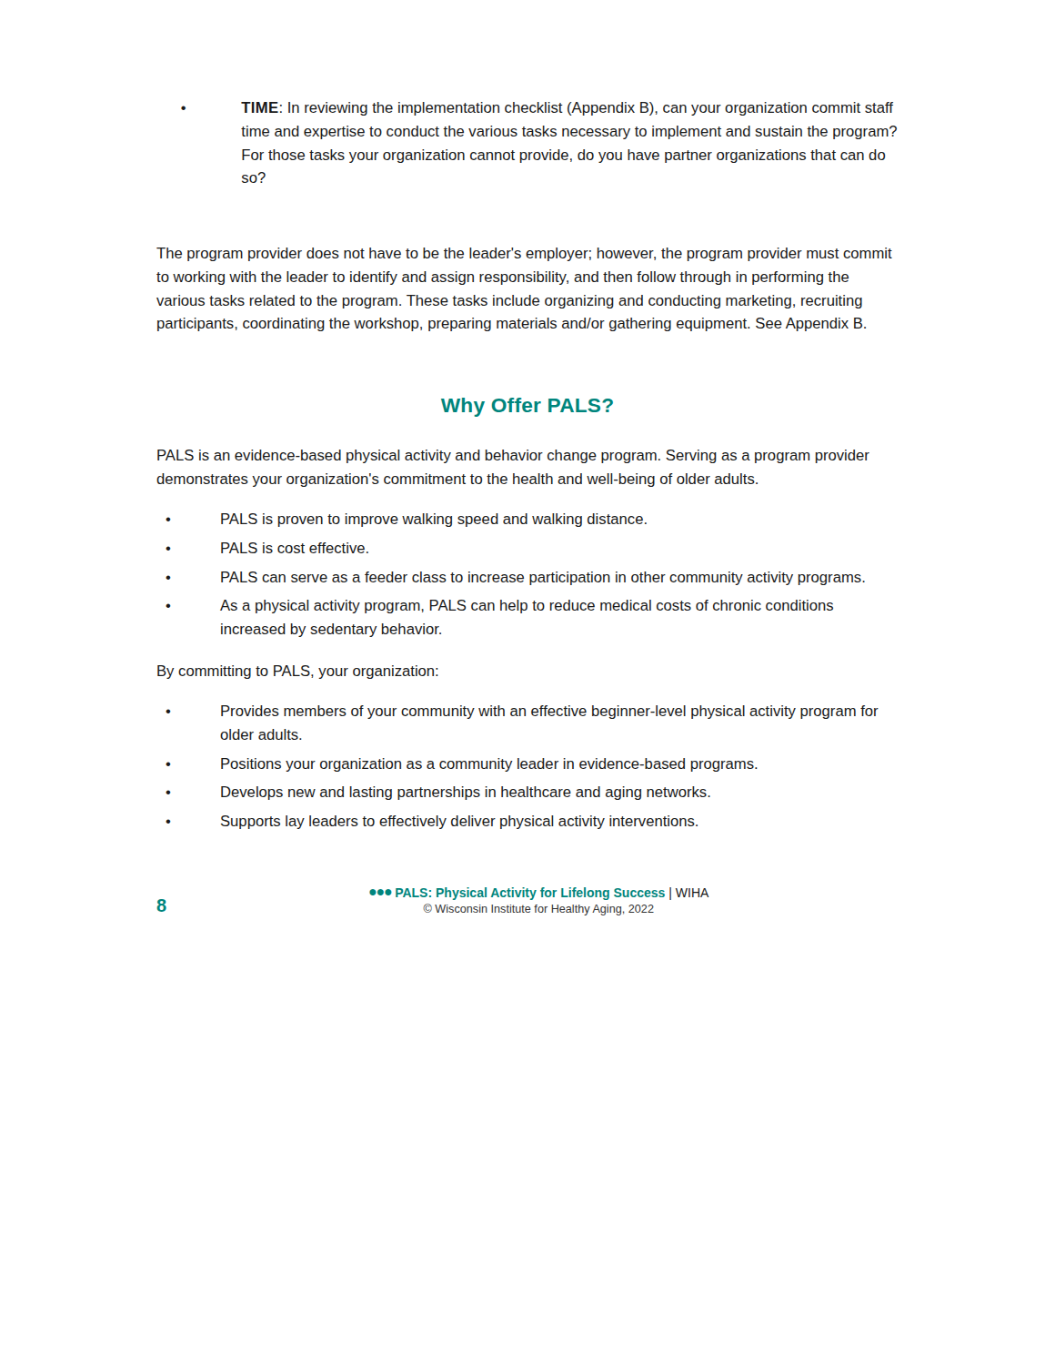TIME: In reviewing the implementation checklist (Appendix B), can your organization commit staff time and expertise to conduct the various tasks necessary to implement and sustain the program? For those tasks your organization cannot provide, do you have partner organizations that can do so?
The program provider does not have to be the leader's employer; however, the program provider must commit to working with the leader to identify and assign responsibility, and then follow through in performing the various tasks related to the program. These tasks include organizing and conducting marketing, recruiting participants, coordinating the workshop, preparing materials and/or gathering equipment. See Appendix B.
Why Offer PALS?
PALS is an evidence-based physical activity and behavior change program. Serving as a program provider demonstrates your organization's commitment to the health and well-being of older adults.
PALS is proven to improve walking speed and walking distance.
PALS is cost effective.
PALS can serve as a feeder class to increase participation in other community activity programs.
As a physical activity program, PALS can help to reduce medical costs of chronic conditions increased by sedentary behavior.
By committing to PALS, your organization:
Provides members of your community with an effective beginner-level physical activity program for older adults.
Positions your organization as a community leader in evidence-based programs.
Develops new and lasting partnerships in healthcare and aging networks.
Supports lay leaders to effectively deliver physical activity interventions.
8
●●● PALS: Physical Activity for Lifelong Success | WIHA
© Wisconsin Institute for Healthy Aging, 2022